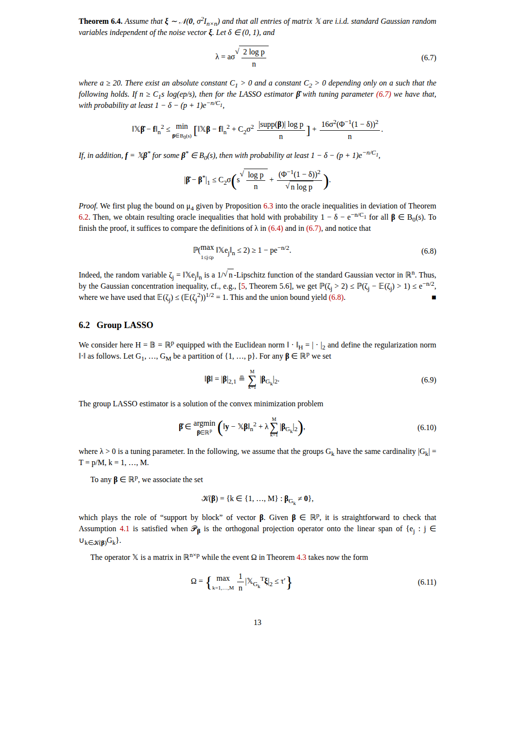Theorem 6.4. Assume that ξ ∼ 𝒩(0, σ2In×n) and that all entries of matrix 𝕏 are i.i.d. standard Gaussian random variables independent of the noise vector ξ. Let δ ∈ (0, 1), and
λ = aσ2 log p n
(6.7)
where a ≥ 20. There exist an absolute constant C1 > 0 and a constant C2 > 0 depending only on a such that the following holds. If n ≥ C1s log(ep/s), then for the LASSO estimator β̂ with tuning parameter (6.7) we have that, with probability at least 1 − δ − (p + 1)e−n/C1,
‖𝕏β̂ − f‖n2 ≤ min β∈B0(s) [‖𝕏β − f‖n2 + C2σ2 |supp(β)| log p n] + 16σ2(Φ−1(1 − δ))2 n.
If, in addition, f = 𝕏β* for some β* ∈ B0(s), then with probability at least 1 − δ − (p + 1)e−n/C1,
|β̂ − β*|1 ≤ C2σ(slog p n + (Φ−1(1 − δ))2 n log p).
Proof. We first plug the bound on μ4 given by Proposition 6.3 into the oracle inequalities in deviation of Theorem 6.2. Then, we obtain resulting oracle inequalities that hold with probability 1 − δ − e−n/C1 for all β ∈ B0(s). To finish the proof, it suffices to compare the definitions of λ in (6.4) and in (6.7), and notice that
ℙ(max 1≤j≤p ‖𝕏ej‖n ≤ 2) ≥ 1 − pe−n/2.
(6.8)
Indeed, the random variable ζj = ‖𝕏ej‖n is a 1/n-Lipschitz function of the standard Gaussian vector in ℝn. Thus, by the Gaussian concentration inequality, cf., e.g., [5, Theorem 5.6], we get ℙ(ζj > 2) ≤ ℙ(ζj − 𝔼(ζj) > 1) ≤ e−n/2, where we have used that 𝔼(ζj) ≤ (𝔼(ζj2))1/2 = 1. This and the union bound yield (6.8). ■
6.2 Group LASSO
We consider here H = 𝔹 = ℝp equipped with the Euclidean norm ‖ · ‖H = | · |2 and define the regularization norm ‖·‖ as follows. Let G1, …, GM be a partition of {1, …, p}. For any β ∈ ℝp we set
‖β‖ = |β|2,1 ≞ M∑k=1 |βGk|2.
(6.9)
The group LASSO estimator is a solution of the convex minimization problem
β̂ ∈ argmin β∈ℝp (‖y − 𝕏β‖n2 + λM∑k=1|βGk|2),
(6.10)
where λ > 0 is a tuning parameter. In the following, we assume that the groups Gk have the same cardinality |Gk| = T = p/M, k = 1, …, M.
To any β ∈ ℝp, we associate the set
𝒦(β) = {k ∈ {1, …, M} : βGk ≠ 0},
which plays the role of “support by block” of vector β. Given β ∈ ℝp, it is straightforward to check that Assumption 4.1 is satisfied when 𝒫β is the orthogonal projection operator onto the linear span of {ej : j ∈ ∪k∈𝒦(β)Gk}.
The operator 𝕏 is a matrix in ℝn×p while the event Ω in Theorem 4.3 takes now the form
Ω = {max k=1,…,M 1 n|𝕏GkTξ|2 ≤ τ′}
(6.11)
13